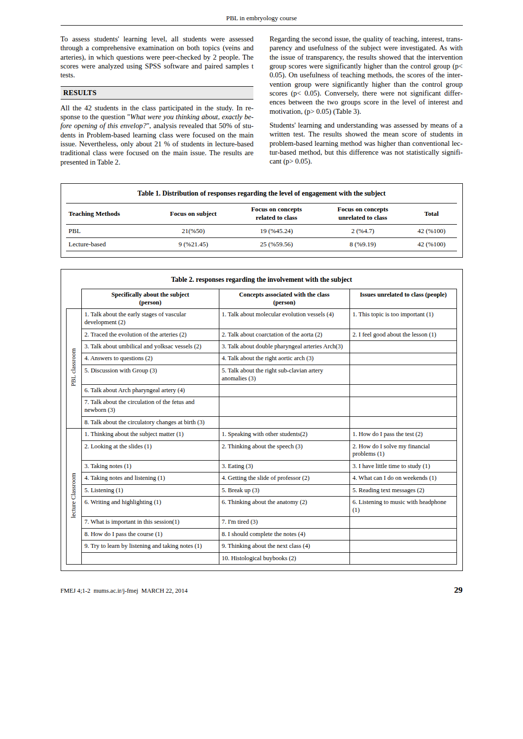PBL in embryology course
To assess students' learning level, all students were assessed through a comprehensive examination on both topics (veins and arteries), in which questions were peer-checked by 2 people. The scores were analyzed using SPSS software and paired samples t tests.
Results
All the 42 students in the class participated in the study. In response to the question "What were you thinking about, exactly before opening of this envelop?", analysis revealed that 50% of students in Problem-based learning class were focused on the main issue. Nevertheless, only about 21 % of students in lecture-based traditional class were focused on the main issue. The results are presented in Table 2.
Regarding the second issue, the quality of teaching, interest, transparency and usefulness of the subject were investigated. As with the issue of transparency, the results showed that the intervention group scores were significantly higher than the control group (p< 0.05). On usefulness of teaching methods, the scores of the intervention group were significantly higher than the control group scores (p< 0.05). Conversely, there were not significant differences between the two groups score in the level of interest and motivation, (p> 0.05) (Table 3).
Students' learning and understanding was assessed by means of a written test. The results showed the mean score of students in problem-based learning method was higher than conventional lectur-based method, but this difference was not statistically significant (p> 0.05).
Table 1. Distribution of responses regarding the level of engagement with the subject
| Teaching Methods | Focus on subject | Focus on concepts related to class | Focus on concepts unrelated to class | Total |
| --- | --- | --- | --- | --- |
| PBL | 21(%50) | 19 (%45.24) | 2 (%4.7) | 42 (%100) |
| Lecture-based | 9 (%21.45) | 25 (%59.56) | 8 (%9.19) | 42 (%100) |
Table 2. responses regarding the involvement with the subject
| | Specifically about the subject (person) | Concepts associated with the class (person) | Issues unrelated to class (people) |
| --- | --- | --- | --- |
| PBL classroom | 1. Talk about the early stages of vascular development (2) | 1. Talk about molecular evolution vessels (4) | 1. This topic is too important (1) |
| 2. Traced the evolution of the arteries (2) | 2. Talk about coarctation of the aorta (2) | 2. I feel good about the lesson (1) |
| 3. Talk about umbilical and yolksac vessels (2) | 3. Talk about double pharyngeal arteries Arch(3) | |
| 4. Answers to questions (2) | 4. Talk about the right aortic arch (3) | |
| 5. Discussion with Group (3) | 5. Talk about the right sub-clavian artery anomalies (3) | |
| 6. Talk about Arch pharyngeal artery (4) | | |
| 7. Talk about the circulation of the fetus and newborn (3) | | |
| 8. Talk about the circulatory changes at birth (3) | | |
| lecture Classroom | 1. Thinking about the subject matter (1) | 1. Speaking with other students(2) | 1. How do I pass the test (2) |
| 2. Looking at the slides (1) | 2. Thinking about the speech (3) | 2. How do I solve my financial problems (1) |
| 3. Taking notes (1) | 3. Eating (3) | 3. I have little time to study (1) |
| 4. Taking notes and listening (1) | 4. Getting the slide of professor (2) | 4. What can I do on weekends (1) |
| 5. Listening (1) | 5. Break up (3) | 5. Reading text messages (2) |
| 6. Writing and highlighting (1) | 6. Thinking about the anatomy (2) | 6. Listening to music with headphone (1) |
| 7. What is important in this session(1) | 7. I'm tired (3) | |
| 8. How do I pass the course (1) | 8. I should complete the notes (4) | |
| 9. Try to learn by listening and taking notes (1) | 9. Thinking about the next class (4) | |
| | 10. Histological buybooks (2) | |
FMEJ 4;1-2 mums.ac.ir/j-fmej MARCH 22, 2014
29